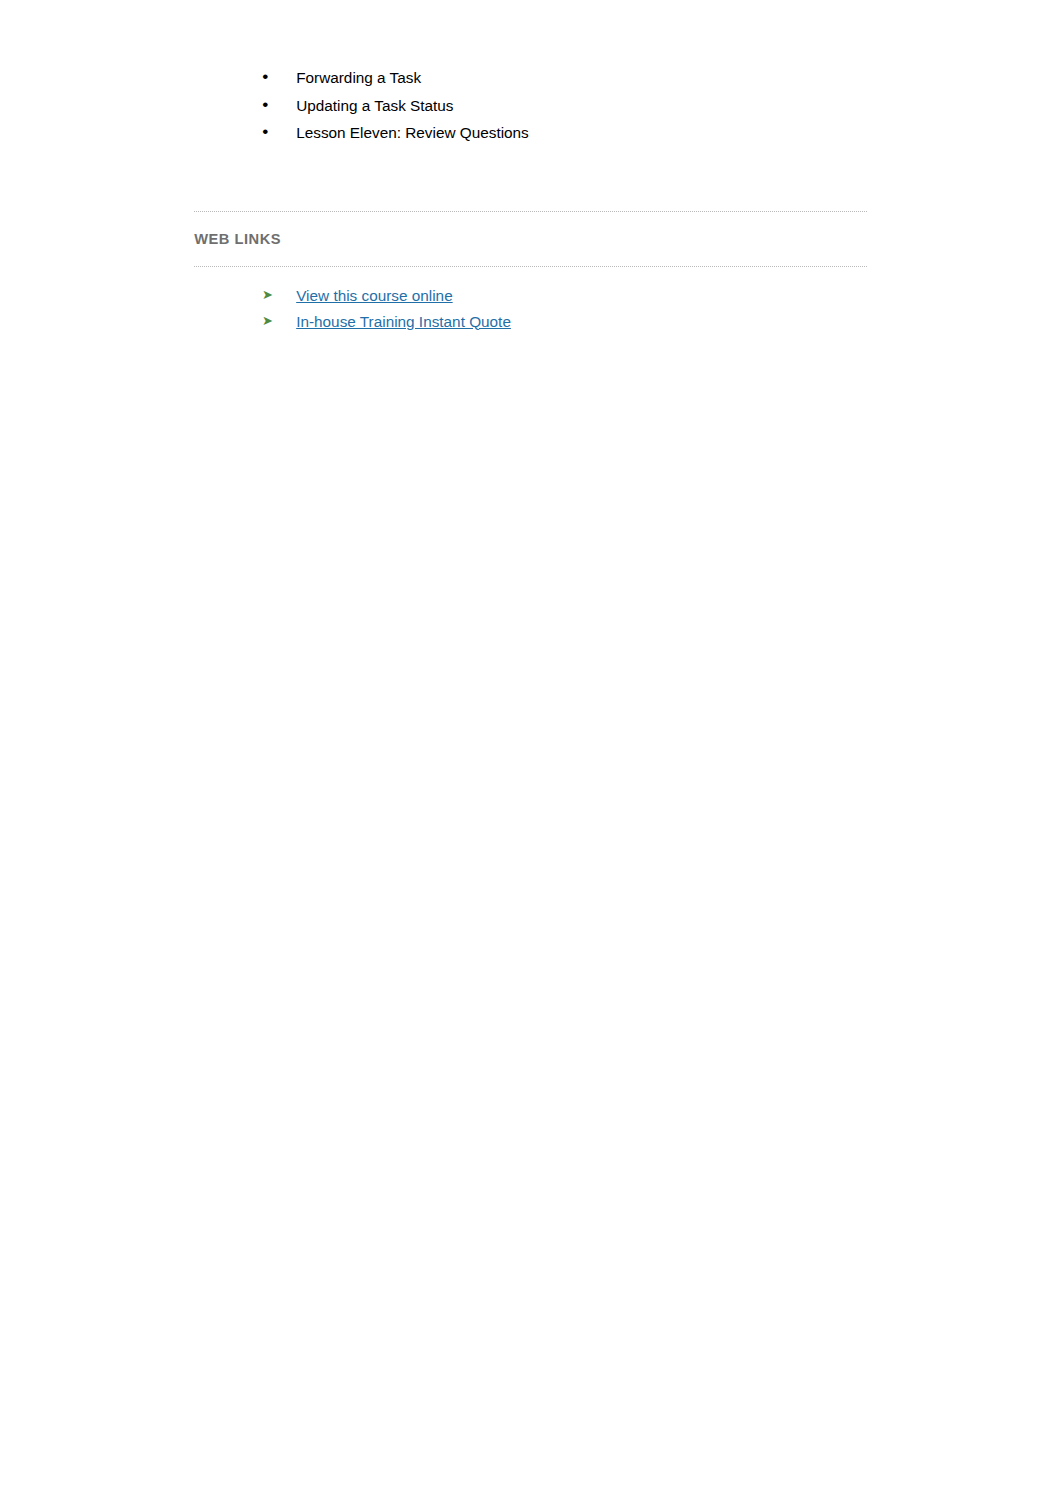Forwarding a Task
Updating a Task Status
Lesson Eleven: Review Questions
Web Links
View this course online
In-house Training Instant Quote